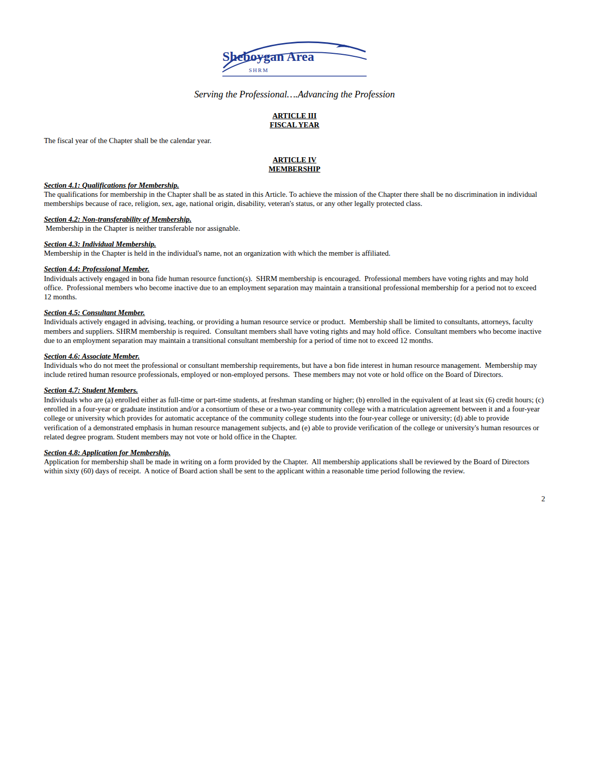Sheboygan Area SHRM
Serving the Professional….Advancing the Profession
ARTICLE III
FISCAL YEAR
The fiscal year of the Chapter shall be the calendar year.
ARTICLE IV
MEMBERSHIP
Section 4.1: Qualifications for Membership.
The qualifications for membership in the Chapter shall be as stated in this Article. To achieve the mission of the Chapter there shall be no discrimination in individual memberships because of race, religion, sex, age, national origin, disability, veteran's status, or any other legally protected class.
Section 4.2: Non-transferability of Membership.
Membership in the Chapter is neither transferable nor assignable.
Section 4.3: Individual Membership.
Membership in the Chapter is held in the individual's name, not an organization with which the member is affiliated.
Section 4.4: Professional Member.
Individuals actively engaged in bona fide human resource function(s). SHRM membership is encouraged. Professional members have voting rights and may hold office. Professional members who become inactive due to an employment separation may maintain a transitional professional membership for a period not to exceed 12 months.
Section 4.5: Consultant Member.
Individuals actively engaged in advising, teaching, or providing a human resource service or product. Membership shall be limited to consultants, attorneys, faculty members and suppliers. SHRM membership is required. Consultant members shall have voting rights and may hold office. Consultant members who become inactive due to an employment separation may maintain a transitional consultant membership for a period of time not to exceed 12 months.
Section 4.6: Associate Member.
Individuals who do not meet the professional or consultant membership requirements, but have a bon fide interest in human resource management. Membership may include retired human resource professionals, employed or non-employed persons. These members may not vote or hold office on the Board of Directors.
Section 4.7: Student Members.
Individuals who are (a) enrolled either as full-time or part-time students, at freshman standing or higher; (b) enrolled in the equivalent of at least six (6) credit hours; (c) enrolled in a four-year or graduate institution and/or a consortium of these or a two-year community college with a matriculation agreement between it and a four-year college or university which provides for automatic acceptance of the community college students into the four-year college or university; (d) able to provide verification of a demonstrated emphasis in human resource management subjects, and (e) able to provide verification of the college or university's human resources or related degree program. Student members may not vote or hold office in the Chapter.
Section 4.8: Application for Membership.
Application for membership shall be made in writing on a form provided by the Chapter. All membership applications shall be reviewed by the Board of Directors within sixty (60) days of receipt. A notice of Board action shall be sent to the applicant within a reasonable time period following the review.
2